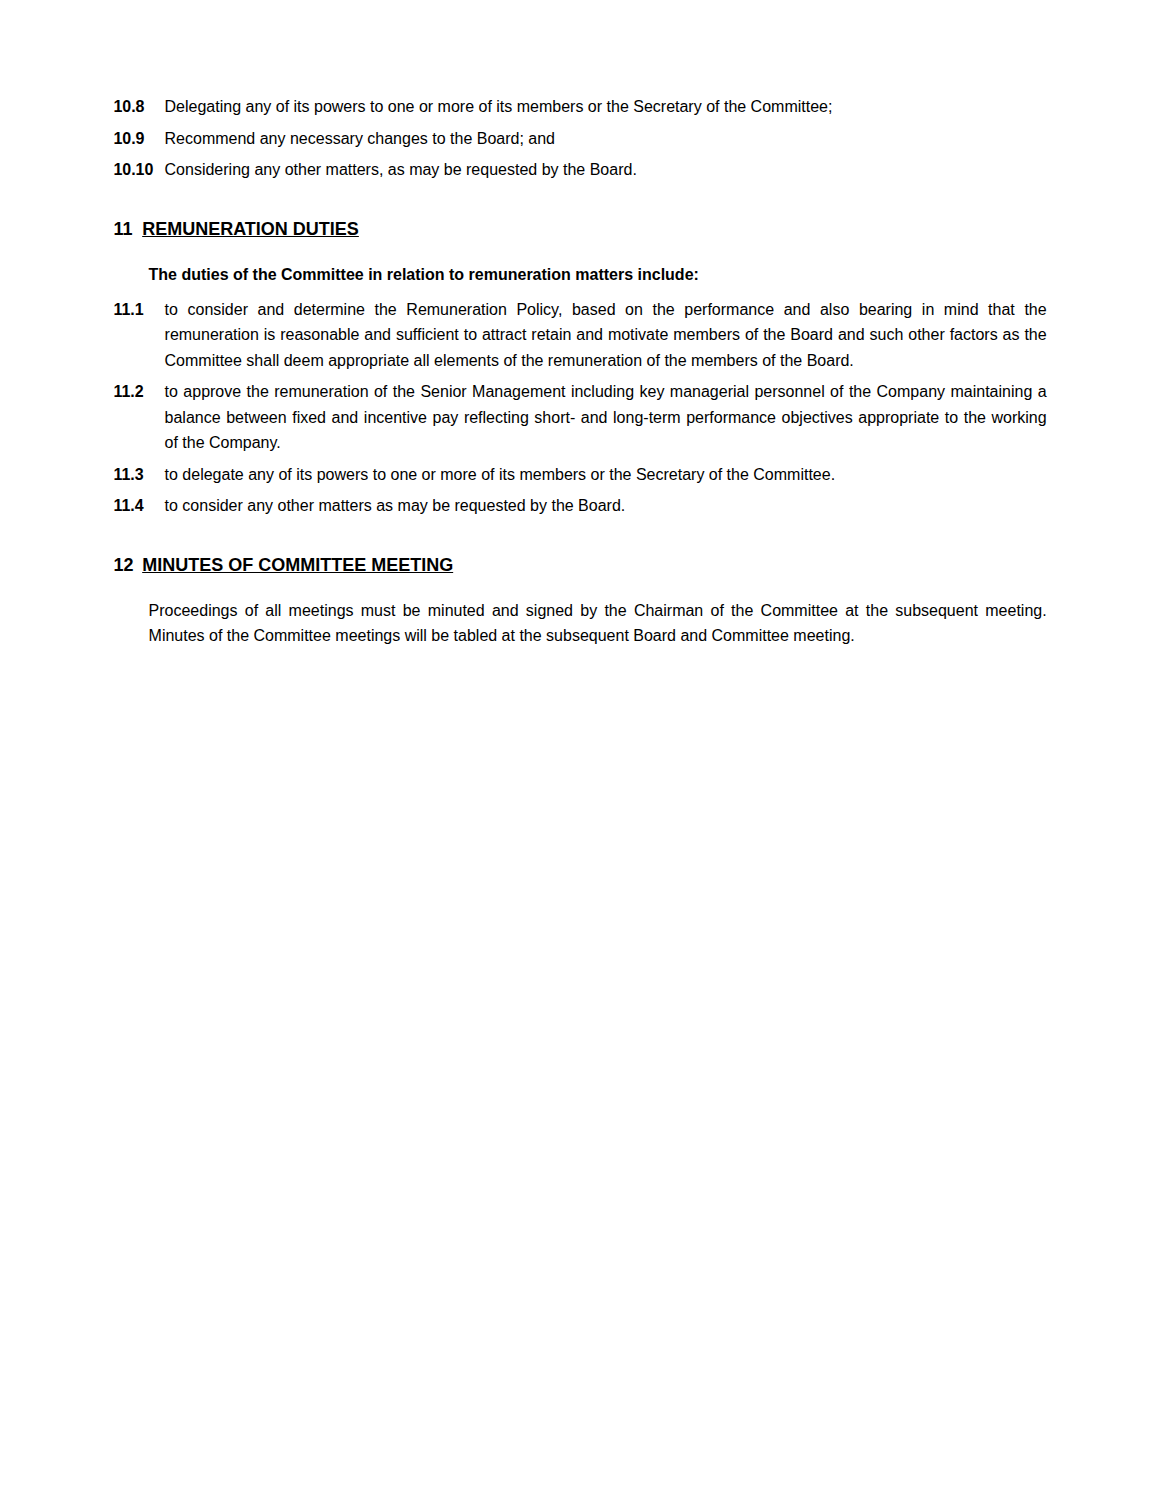10.8 Delegating any of its powers to one or more of its members or the Secretary of the Committee;
10.9 Recommend any necessary changes to the Board; and
10.10 Considering any other matters, as may be requested by the Board.
11 REMUNERATION DUTIES
The duties of the Committee in relation to remuneration matters include:
11.1 to consider and determine the Remuneration Policy, based on the performance and also bearing in mind that the remuneration is reasonable and sufficient to attract retain and motivate members of the Board and such other factors as the Committee shall deem appropriate all elements of the remuneration of the members of the Board.
11.2 to approve the remuneration of the Senior Management including key managerial personnel of the Company maintaining a balance between fixed and incentive pay reflecting short- and long-term performance objectives appropriate to the working of the Company.
11.3 to delegate any of its powers to one or more of its members or the Secretary of the Committee.
11.4 to consider any other matters as may be requested by the Board.
12 MINUTES OF COMMITTEE MEETING
Proceedings of all meetings must be minuted and signed by the Chairman of the Committee at the subsequent meeting. Minutes of the Committee meetings will be tabled at the subsequent Board and Committee meeting.